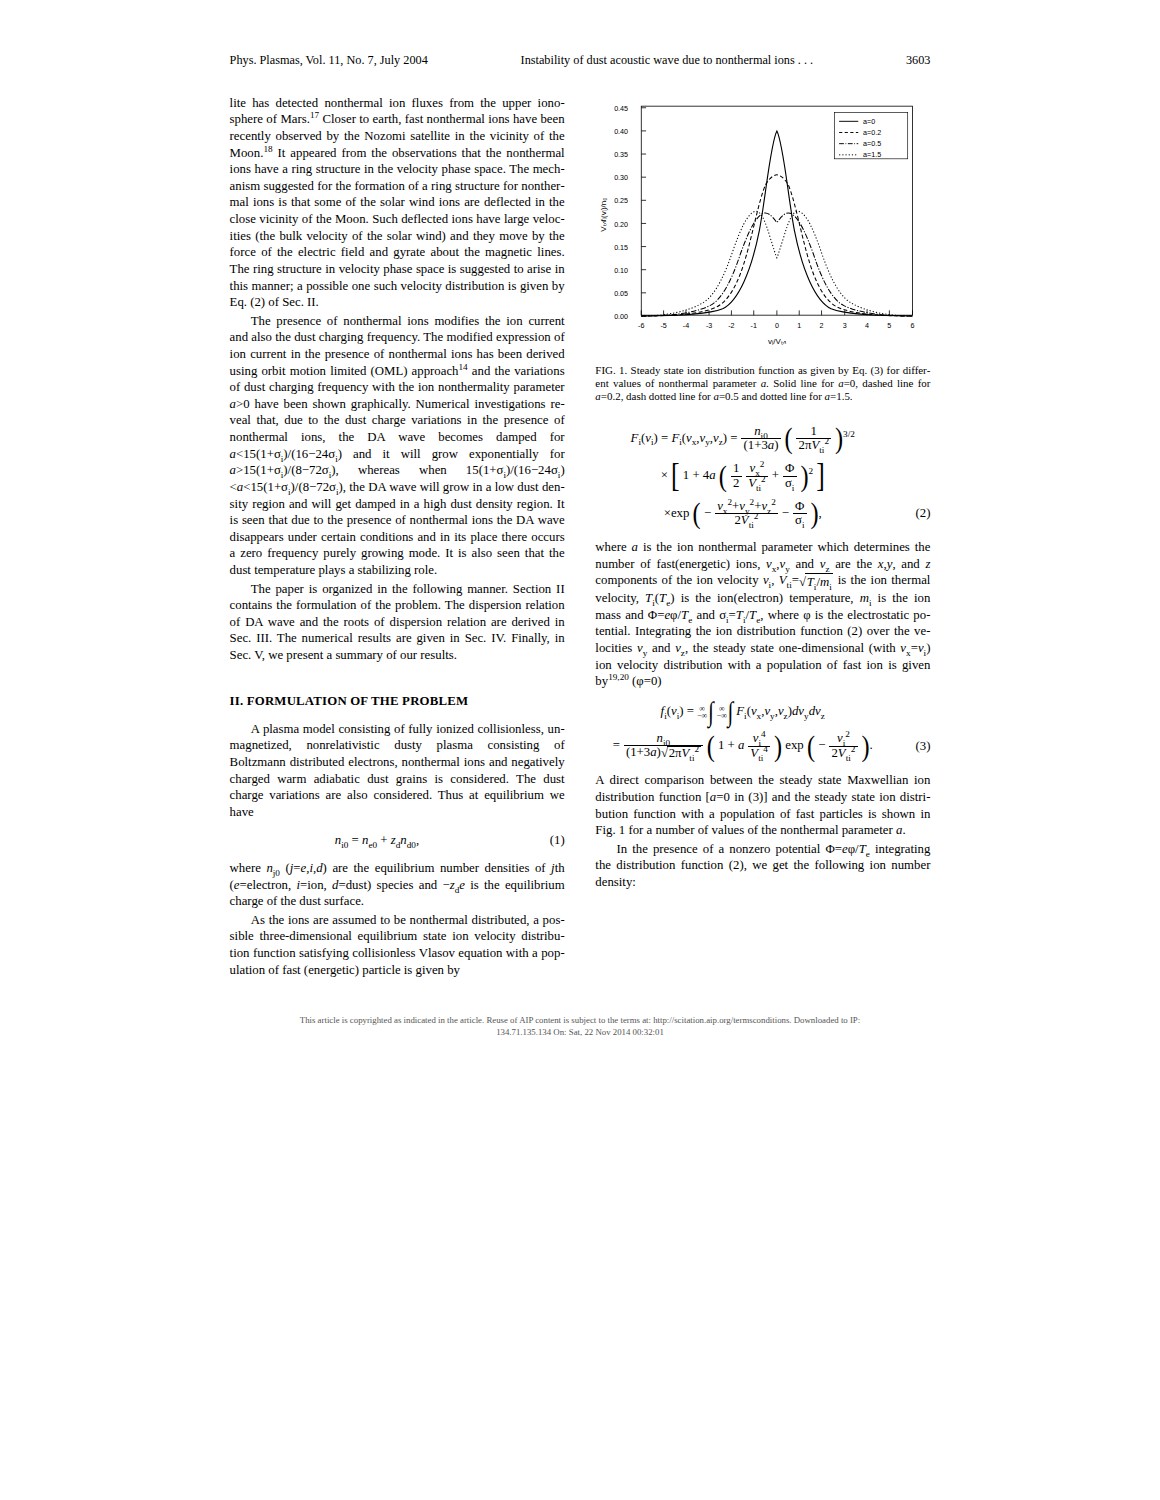Phys. Plasmas, Vol. 11, No. 7, July 2004
Instability of dust acoustic wave due to nonthermal ions . . .
3603
lite has detected nonthermal ion fluxes from the upper ionosphere of Mars.17 Closer to earth, fast nonthermal ions have been recently observed by the Nozomi satellite in the vicinity of the Moon.18 It appeared from the observations that the nonthermal ions have a ring structure in the velocity phase space. The mechanism suggested for the formation of a ring structure for nonthermal ions is that some of the solar wind ions are deflected in the close vicinity of the Moon. Such deflected ions have large velocities (the bulk velocity of the solar wind) and they move by the force of the electric field and gyrate about the magnetic lines. The ring structure in velocity phase space is suggested to arise in this manner; a possible one such velocity distribution is given by Eq. (2) of Sec. II.
The presence of nonthermal ions modifies the ion current and also the dust charging frequency. The modified expression of ion current in the presence of nonthermal ions has been derived using orbit motion limited (OML) approach14 and the variations of dust charging frequency with the ion nonthermality parameter a>0 have been shown graphically. Numerical investigations reveal that, due to the dust charge variations in the presence of nonthermal ions, the DA wave becomes damped for a<15(1+σi)/(16−24σi) and it will grow exponentially for a>15(1+σi)/(8−72σi), whereas when 15(1+σi)/(16−24σi)<a<15(1+σi)/(8−72σi), the DA wave will grow in a low dust density region and will get damped in a high dust density region. It is seen that due to the presence of nonthermal ions the DA wave disappears under certain conditions and in its place there occurs a zero frequency purely growing mode. It is also seen that the dust temperature plays a stabilizing role.
The paper is organized in the following manner. Section II contains the formulation of the problem. The dispersion relation of DA wave and the roots of dispersion relation are derived in Sec. III. The numerical results are given in Sec. IV. Finally, in Sec. V, we present a summary of our results.
II. FORMULATION OF THE PROBLEM
A plasma model consisting of fully ionized collisionless, unmagnetized, nonrelativistic dusty plasma consisting of Boltzmann distributed electrons, nonthermal ions and negatively charged warm adiabatic dust grains is considered. The dust charge variations are also considered. Thus at equilibrium we have
ni0 = ne0 + zdnd0,
(1)
where nj0 (j=e,i,d) are the equilibrium number densities of jth (e=electron, i=ion, d=dust) species and −zde is the equilibrium charge of the dust surface.
As the ions are assumed to be nonthermal distributed, a possible three-dimensional equilibrium state ion velocity distribution function satisfying collisionless Vlasov equation with a population of fast (energetic) particle is given by
0.45 0.40 0.35 0.30 0.25 0.20 0.15 0.10 0.05 0.00 -6 -5 -4 -3 -2 -1 0 1 2 3 4 5 6 Vₜₙfᵢ(vᵢ)/n₀ vᵢ/Vₜₙ a=0 a=0.2 a=0.5 a=1.5
FIG. 1. Steady state ion distribution function as given by Eq. (3) for different values of nonthermal parameter a. Solid line for a=0, dashed line for a=0.2, dash dotted line for a=0.5 and dotted line for a=1.5.
Fi(vi) = Fi(vx,vy,vz) = ni0(1+3a) ( 12πVti2 )3/2
× [ 1 + 4a ( 12 vx2 Vti2 + Φσi )2 ]
×exp ( − vx2+vy2+vz22Vti2 − Φσi ),
(2)
where a is the ion nonthermal parameter which determines the number of fast(energetic) ions, vx,vy and vz are the x,y, and z components of the ion velocity vi, Vti=√Ti/mi is the ion thermal velocity, Ti(Te) is the ion(electron) temperature, mi is the ion mass and Φ=eφ/Te and σi=Ti/Te, where φ is the electrostatic potential. Integrating the ion distribution function (2) over the velocities vy and vz, the steady state one-dimensional (with vx=vi) ion velocity distribution with a population of fast ion is given by19,20 (φ=0)
fi(vi) = ∞
−∞∫ ∞
−∞∫ Fi(vx,vy,vz)dvydvz
= ni0(1+3a)√2πVti2 ( 1 + a vi4 Vti4 ) exp ( − vi22Vti2 ).
(3)
A direct comparison between the steady state Maxwellian ion distribution function [a=0 in (3)] and the steady state ion distribution function with a population of fast particles is shown in Fig. 1 for a number of values of the nonthermal parameter a.
In the presence of a nonzero potential Φ=eφ/Te integrating the distribution function (2), we get the following ion number density:
This article is copyrighted as indicated in the article. Reuse of AIP content is subject to the terms at: http://scitation.aip.org/termsconditions. Downloaded to IP:
134.71.135.134 On: Sat, 22 Nov 2014 00:32:01